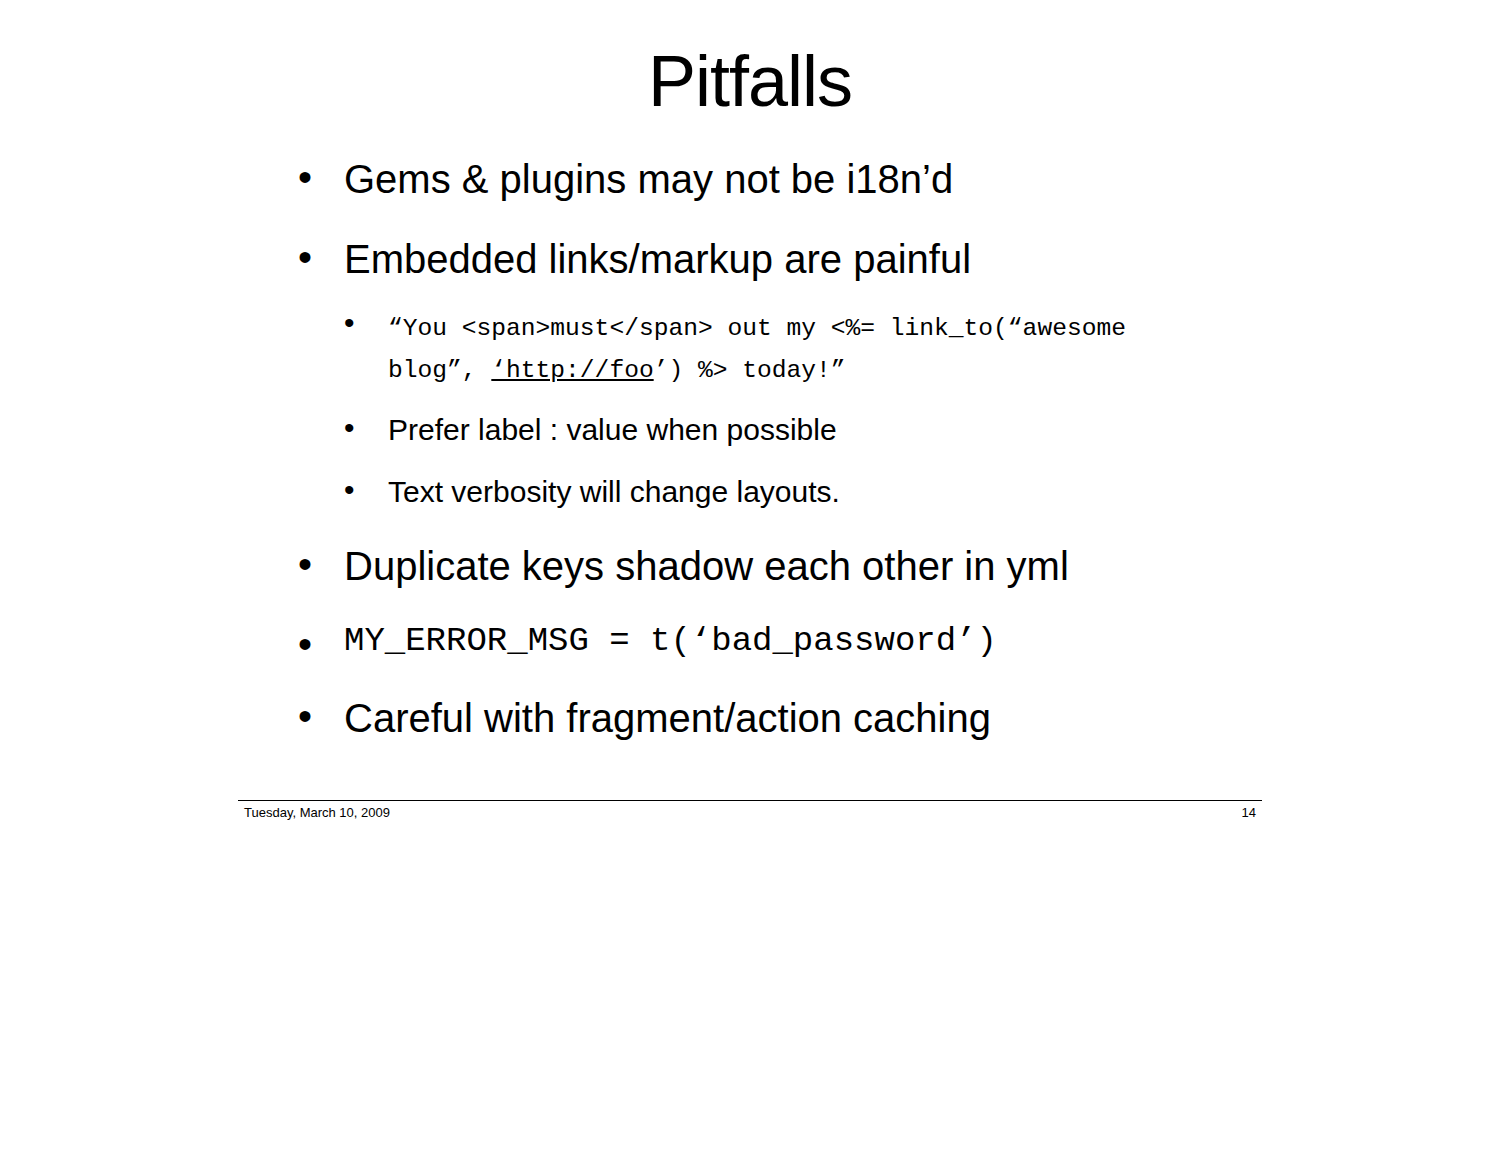Pitfalls
Gems & plugins may not be i18n’d
Embedded links/markup are painful
“You <span>must</span> out my <%= link_to(“awesome blog”, ‘http://foo’) %> today!”
Prefer label : value when possible
Text verbosity will change layouts.
Duplicate keys shadow each other in yml
MY_ERROR_MSG = t(‘bad_password’)
Careful with fragment/action caching
Tuesday, March 10, 2009 14